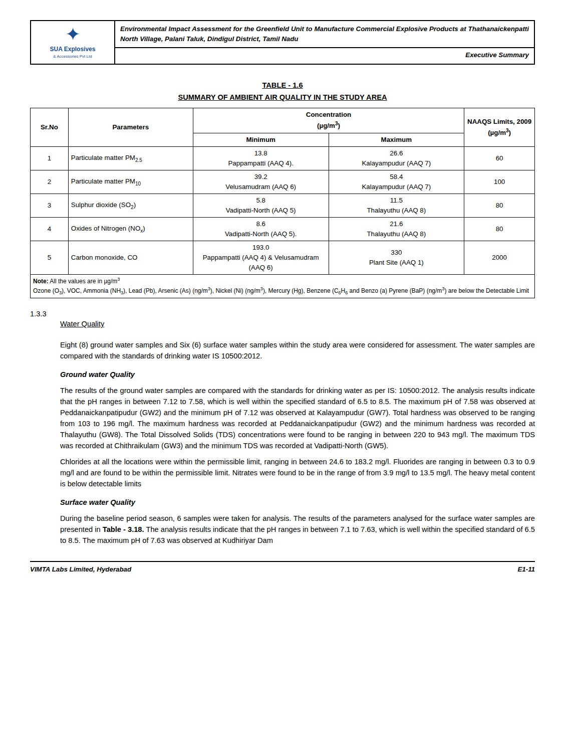✦
SUA Explosives
& Accessories Pvt Ltd
Environmental Impact Assessment for the Greenfield Unit to Manufacture Commercial Explosive Products at Thathanaickenpatti North Village, Palani Taluk, Dindigul District, Tamil Nadu
Executive Summary
TABLE - 1.6
SUMMARY OF AMBIENT AIR QUALITY IN THE STUDY AREA
| Sr.No | Parameters | Concentration (µg/m 3 ) | NAAQS Limits, 2009 (µg/m 3 ) |
| --- | --- | --- | --- |
| Minimum | Maximum |
| 1 | Particulate matter PM 2.5 | 13.8 Pappampatti (AAQ 4). | 26.6 Kalayampudur (AAQ 7) | 60 |
| 2 | Particulate matter PM 10 | 39.2 Velusamudram (AAQ 6) | 58.4 Kalayampudur (AAQ 7) | 100 |
| 3 | Sulphur dioxide (SO 2 ) | 5.8 Vadipatti-North (AAQ 5) | 11.5 Thalayuthu (AAQ 8) | 80 |
| 4 | Oxides of Nitrogen (NO x ) | 8.6 Vadipatti-North (AAQ 5). | 21.6 Thalayuthu (AAQ 8) | 80 |
| 5 | Carbon monoxide, CO | 193.0 Pappampatti (AAQ 4) & Velusamudram (AAQ 6) | 330 Plant Site (AAQ 1) | 2000 |
| Note: All the values are in µg/m 3 Ozone (O 3 ), VOC, Ammonia (NH 3 ), Lead (Pb), Arsenic (As) (ng/m 3 ), Nickel (Ni) (ng/m 3 ), Mercury (Hg), Benzene (C 6 H 6 and Benzo (a) Pyrene (BaP) (ng/m 3 ) are below the Detectable Limit |
1.3.3
Water Quality
Eight (8) ground water samples and Six (6) surface water samples within the study area were considered for assessment. The water samples are compared with the standards of drinking water IS 10500:2012.
Ground water Quality
The results of the ground water samples are compared with the standards for drinking water as per IS: 10500:2012. The analysis results indicate that the pH ranges in between 7.12 to 7.58, which is well within the specified standard of 6.5 to 8.5. The maximum pH of 7.58 was observed at Peddanaickanpatipudur (GW2) and the minimum pH of 7.12 was observed at Kalayampudur (GW7). Total hardness was observed to be ranging from 103 to 196 mg/l. The maximum hardness was recorded at Peddanaickanpatipudur (GW2) and the minimum hardness was recorded at Thalayuthu (GW8). The Total Dissolved Solids (TDS) concentrations were found to be ranging in between 220 to 943 mg/l. The maximum TDS was recorded at Chithraikulam (GW3) and the minimum TDS was recorded at Vadipatti-North (GW5).
Chlorides at all the locations were within the permissible limit, ranging in between 24.6 to 183.2 mg/l. Fluorides are ranging in between 0.3 to 0.9 mg/l and are found to be within the permissible limit. Nitrates were found to be in the range of from 3.9 mg/l to 13.5 mg/l. The heavy metal content is below detectable limits
Surface water Quality
During the baseline period season, 6 samples were taken for analysis. The results of the parameters analysed for the surface water samples are presented in Table - 3.18. The analysis results indicate that the pH ranges in between 7.1 to 7.63, which is well within the specified standard of 6.5 to 8.5. The maximum pH of 7.63 was observed at Kudhiriyar Dam
VIMTA Labs Limited, Hyderabad E1-11